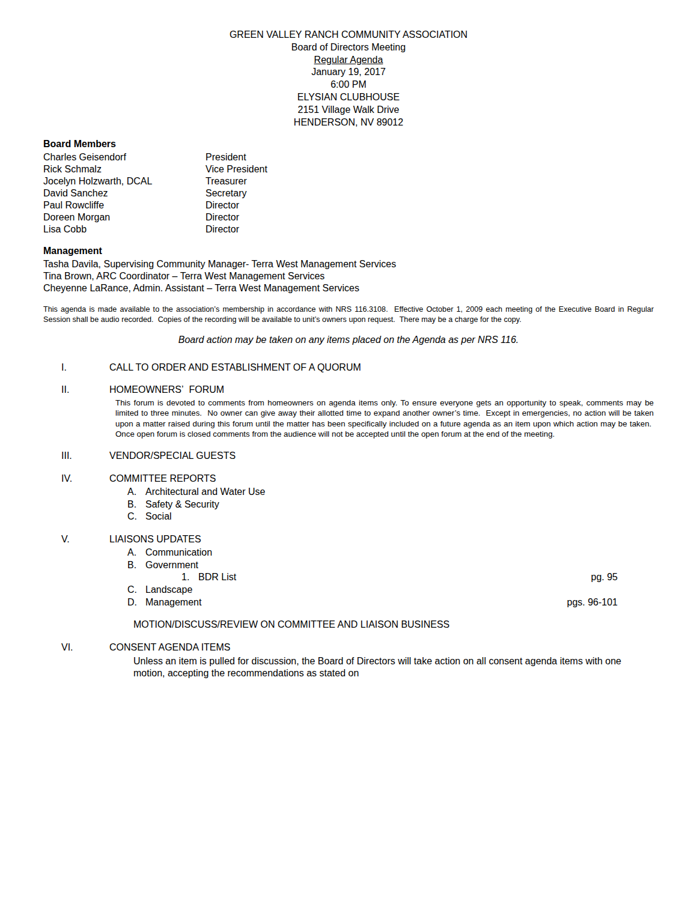GREEN VALLEY RANCH COMMUNITY ASSOCIATION
Board of Directors Meeting
Regular Agenda
January 19, 2017
6:00 PM
ELYSIAN CLUBHOUSE
2151 Village Walk Drive
HENDERSON, NV 89012
Board Members
| Charles Geisendorf | President |
| Rick Schmalz | Vice President |
| Jocelyn Holzwarth, DCAL | Treasurer |
| David Sanchez | Secretary |
| Paul Rowcliffe | Director |
| Doreen Morgan | Director |
| Lisa Cobb | Director |
Management
Tasha Davila, Supervising Community Manager- Terra West Management Services
Tina Brown, ARC Coordinator – Terra West Management Services
Cheyenne LaRance, Admin. Assistant – Terra West Management Services
This agenda is made available to the association’s membership in accordance with NRS 116.3108. Effective October 1, 2009 each meeting of the Executive Board in Regular Session shall be audio recorded. Copies of the recording will be available to unit’s owners upon request. There may be a charge for the copy.
Board action may be taken on any items placed on the Agenda as per NRS 116.
I. CALL TO ORDER AND ESTABLISHMENT OF A QUORUM
II. HOMEOWNERS’ FORUM
This forum is devoted to comments from homeowners on agenda items only. To ensure everyone gets an opportunity to speak, comments may be limited to three minutes. No owner can give away their allotted time to expand another owner’s time. Except in emergencies, no action will be taken upon a matter raised during this forum until the matter has been specifically included on a future agenda as an item upon which action may be taken. Once open forum is closed comments from the audience will not be accepted until the open forum at the end of the meeting.
III. VENDOR/SPECIAL GUESTS
IV. COMMITTEE REPORTS
A. Architectural and Water Use
B. Safety & Security
C. Social
V. LIAISONS UPDATES
A. Communication
B. Government
1. BDR List pg. 95
C. Landscape
D. Management pgs. 96-101
MOTION/DISCUSS/REVIEW ON COMMITTEE AND LIAISON BUSINESS
VI. CONSENT AGENDA ITEMS
Unless an item is pulled for discussion, the Board of Directors will take action on all consent agenda items with one motion, accepting the recommendations as stated on